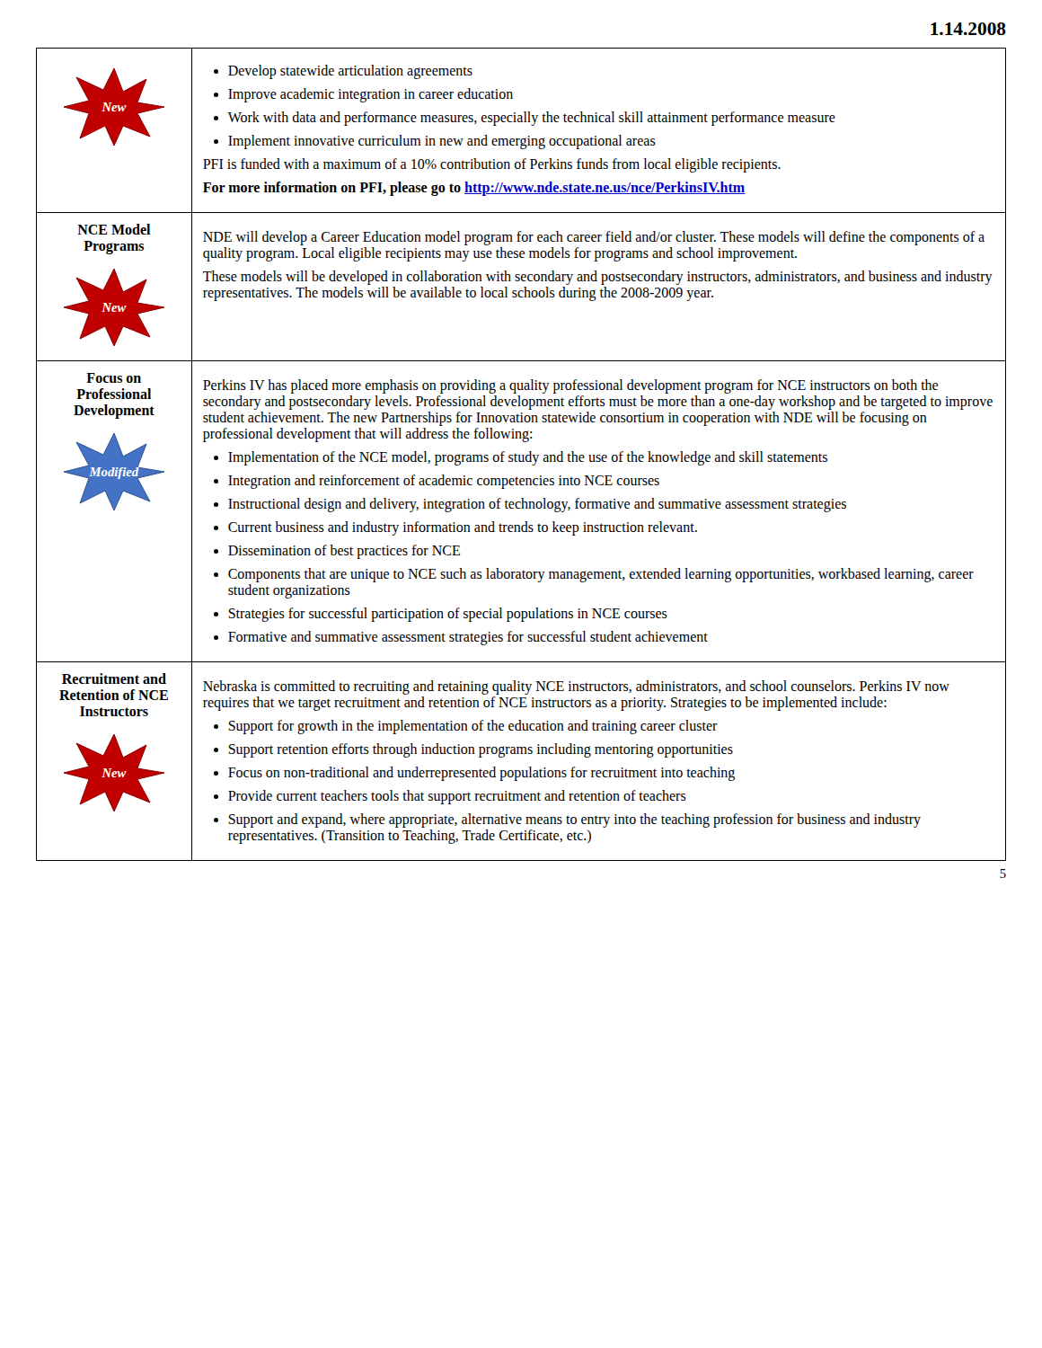1.14.2008
| New | Develop statewide articulation agreements Improve academic integration in career education Work with data and performance measures, especially the technical skill attainment performance measure Implement innovative curriculum in new and emerging occupational areas PFI is funded with a maximum of a 10% contribution of Perkins funds from local eligible recipients. For more information on PFI, please go to http://www.nde.state.ne.us/nce/PerkinsIV.htm |
| NCE Model Programs New | NDE will develop a Career Education model program for each career field and/or cluster. These models will define the components of a quality program. Local eligible recipients may use these models for programs and school improvement. These models will be developed in collaboration with secondary and postsecondary instructors, administrators, and business and industry representatives. The models will be available to local schools during the 2008-2009 year. |
| Focus on Professional Development Modified | Perkins IV has placed more emphasis on providing a quality professional development program for NCE instructors on both the secondary and postsecondary levels. Professional development efforts must be more than a one-day workshop and be targeted to improve student achievement. The new Partnerships for Innovation statewide consortium in cooperation with NDE will be focusing on professional development that will address the following: Implementation of the NCE model, programs of study and the use of the knowledge and skill statements Integration and reinforcement of academic competencies into NCE courses Instructional design and delivery, integration of technology, formative and summative assessment strategies Current business and industry information and trends to keep instruction relevant. Dissemination of best practices for NCE Components that are unique to NCE such as laboratory management, extended learning opportunities, workbased learning, career student organizations Strategies for successful participation of special populations in NCE courses Formative and summative assessment strategies for successful student achievement |
| Recruitment and Retention of NCE Instructors New | Nebraska is committed to recruiting and retaining quality NCE instructors, administrators, and school counselors. Perkins IV now requires that we target recruitment and retention of NCE instructors as a priority. Strategies to be implemented include: Support for growth in the implementation of the education and training career cluster Support retention efforts through induction programs including mentoring opportunities Focus on non-traditional and underrepresented populations for recruitment into teaching Provide current teachers tools that support recruitment and retention of teachers Support and expand, where appropriate, alternative means to entry into the teaching profession for business and industry representatives. (Transition to Teaching, Trade Certificate, etc.) |
5